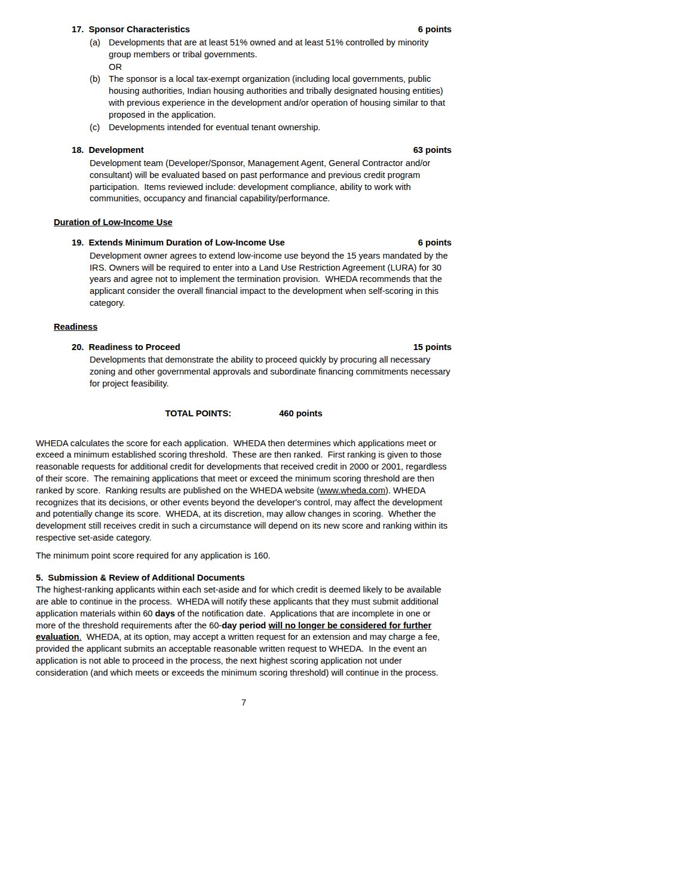17. Sponsor Characteristics 6 points
(a) Developments that are at least 51% owned and at least 51% controlled by minority group members or tribal governments.
OR
(b) The sponsor is a local tax-exempt organization (including local governments, public housing authorities, Indian housing authorities and tribally designated housing entities) with previous experience in the development and/or operation of housing similar to that proposed in the application.
(c) Developments intended for eventual tenant ownership.
18. Development 63 points
Development team (Developer/Sponsor, Management Agent, General Contractor and/or consultant) will be evaluated based on past performance and previous credit program participation. Items reviewed include: development compliance, ability to work with communities, occupancy and financial capability/performance.
Duration of Low-Income Use
19. Extends Minimum Duration of Low-Income Use 6 points
Development owner agrees to extend low-income use beyond the 15 years mandated by the IRS. Owners will be required to enter into a Land Use Restriction Agreement (LURA) for 30 years and agree not to implement the termination provision. WHEDA recommends that the applicant consider the overall financial impact to the development when self-scoring in this category.
Readiness
20. Readiness to Proceed 15 points
Developments that demonstrate the ability to proceed quickly by procuring all necessary zoning and other governmental approvals and subordinate financing commitments necessary for project feasibility.
TOTAL POINTS: 460 points
WHEDA calculates the score for each application. WHEDA then determines which applications meet or exceed a minimum established scoring threshold. These are then ranked. First ranking is given to those reasonable requests for additional credit for developments that received credit in 2000 or 2001, regardless of their score. The remaining applications that meet or exceed the minimum scoring threshold are then ranked by score. Ranking results are published on the WHEDA website (www.wheda.com). WHEDA recognizes that its decisions, or other events beyond the developer's control, may affect the development and potentially change its score. WHEDA, at its discretion, may allow changes in scoring. Whether the development still receives credit in such a circumstance will depend on its new score and ranking within its respective set-aside category.
The minimum point score required for any application is 160.
5. Submission & Review of Additional Documents
The highest-ranking applicants within each set-aside and for which credit is deemed likely to be available are able to continue in the process. WHEDA will notify these applicants that they must submit additional application materials within 60 days of the notification date. Applications that are incomplete in one or more of the threshold requirements after the 60-day period will no longer be considered for further evaluation. WHEDA, at its option, may accept a written request for an extension and may charge a fee, provided the applicant submits an acceptable reasonable written request to WHEDA. In the event an application is not able to proceed in the process, the next highest scoring application not under consideration (and which meets or exceeds the minimum scoring threshold) will continue in the process.
7